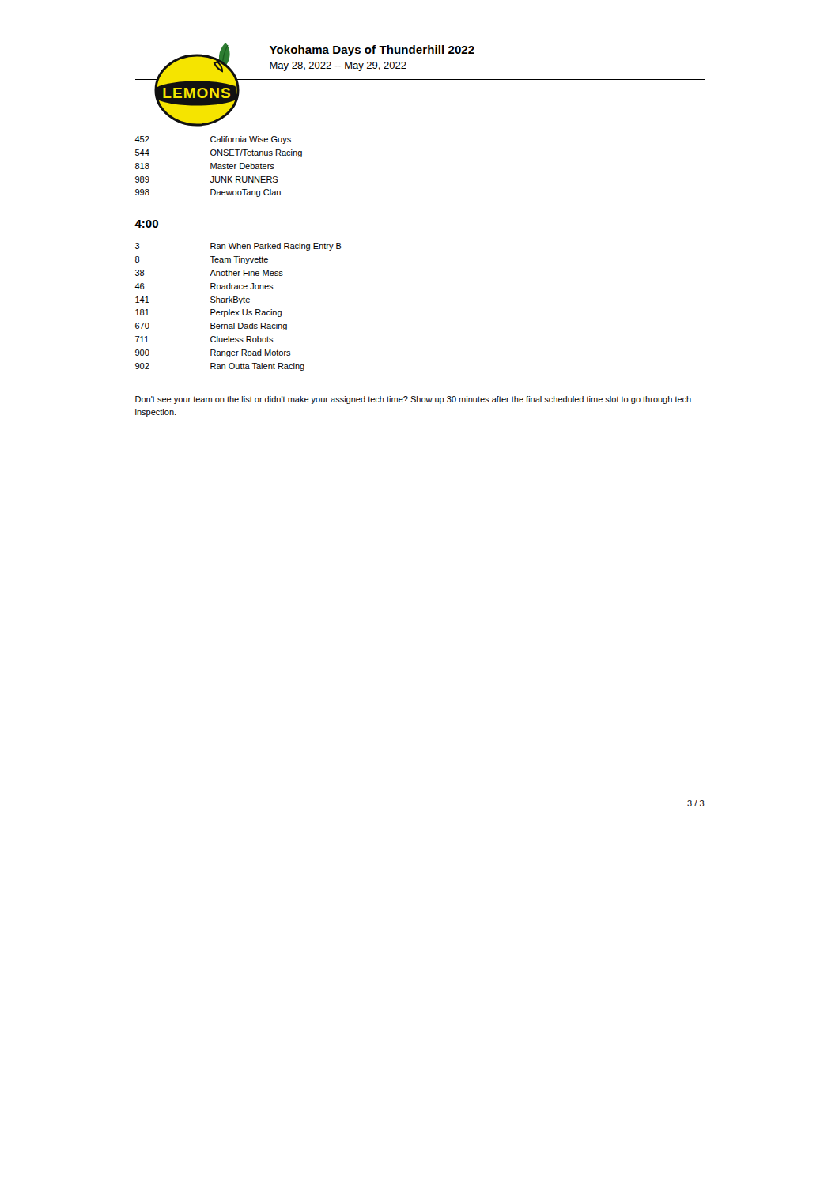LEMONS
Yokohama Days of Thunderhill 2022
May 28, 2022 -- May 29, 2022
| 452 | California Wise Guys |
| 544 | ONSET/Tetanus Racing |
| 818 | Master Debaters |
| 989 | JUNK RUNNERS |
| 998 | DaewooTang Clan |
4:00
| 3 | Ran When Parked Racing Entry B |
| 8 | Team Tinyvette |
| 38 | Another Fine Mess |
| 46 | Roadrace Jones |
| 141 | SharkByte |
| 181 | Perplex Us Racing |
| 670 | Bernal Dads Racing |
| 711 | Clueless Robots |
| 900 | Ranger Road Motors |
| 902 | Ran Outta Talent Racing |
Don't see your team on the list or didn't make your assigned tech time? Show up 30 minutes after the final scheduled time slot to go through tech inspection.
3 / 3